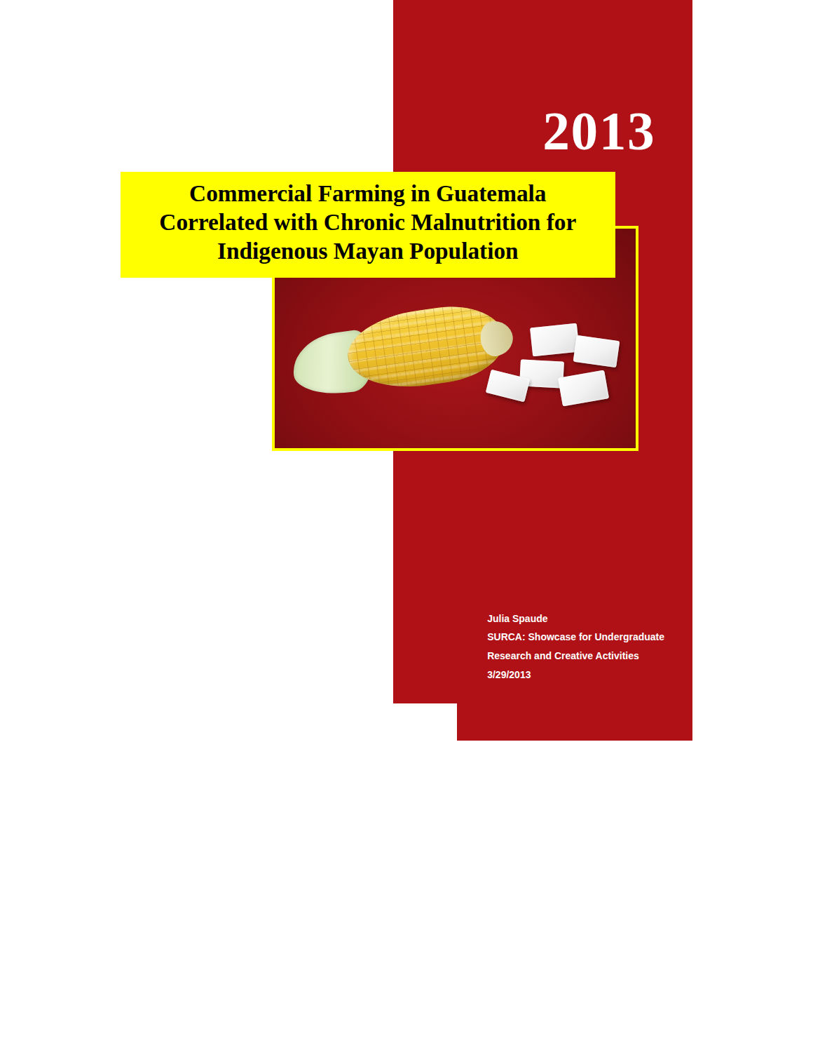2013
Commercial Farming in Guatemala Correlated with Chronic Malnutrition for Indigenous Mayan Population
Julia Spaude
SURCA: Showcase for Undergraduate
Research and Creative Activities
3/29/2013